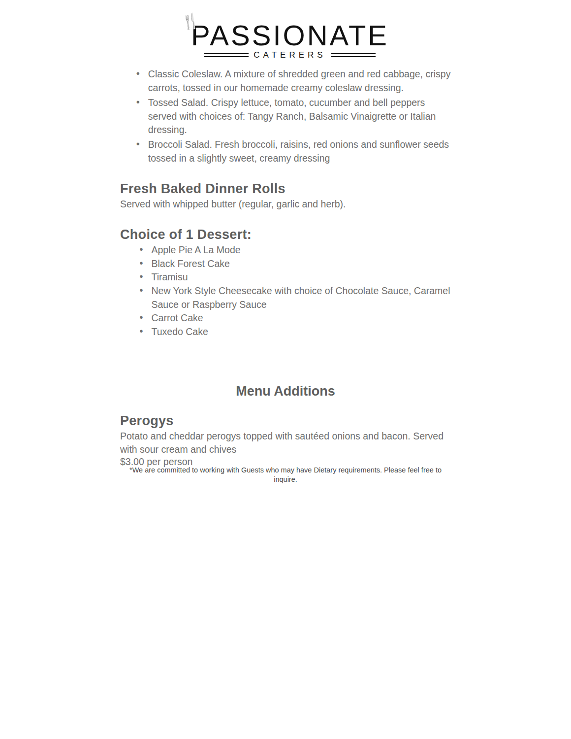🍴
PASSIONATE
CATERERS
Classic Coleslaw. A mixture of shredded green and red cabbage, crispy carrots, tossed in our homemade creamy coleslaw dressing.
Tossed Salad. Crispy lettuce, tomato, cucumber and bell peppers served with choices of: Tangy Ranch, Balsamic Vinaigrette or Italian dressing.
Broccoli Salad. Fresh broccoli, raisins, red onions and sunflower seeds tossed in a slightly sweet, creamy dressing
Fresh Baked Dinner Rolls
Served with whipped butter (regular, garlic and herb).
Choice of 1 Dessert:
Apple Pie A La Mode
Black Forest Cake
Tiramisu
New York Style Cheesecake with choice of Chocolate Sauce, Caramel Sauce or Raspberry Sauce
Carrot Cake
Tuxedo Cake
Menu Additions
Perogys
Potato and cheddar perogys topped with sautéed onions and bacon. Served with sour cream and chives
$3.00 per person
*We are committed to working with Guests who may have Dietary requirements. Please feel free to inquire.